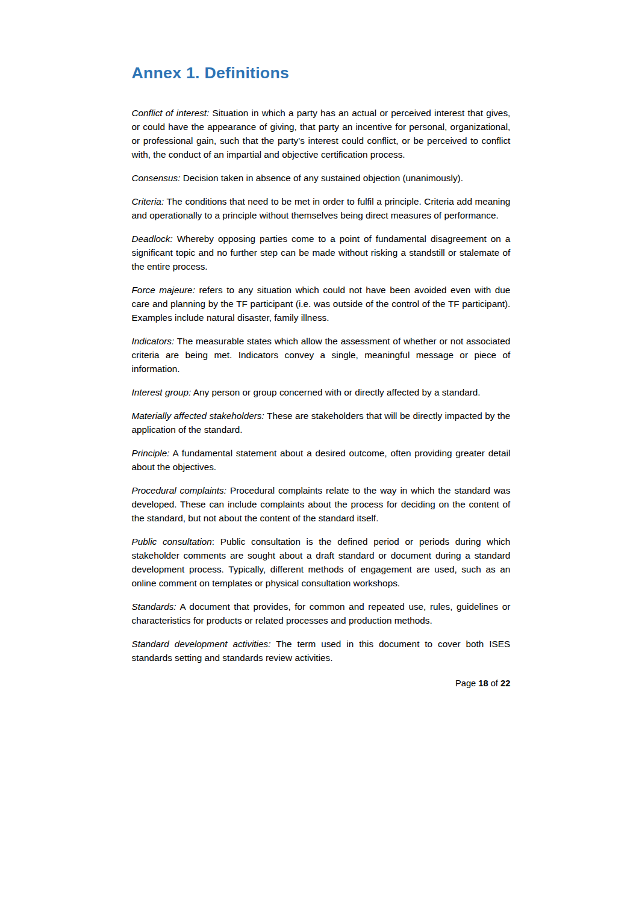Annex 1. Definitions
Conflict of interest: Situation in which a party has an actual or perceived interest that gives, or could have the appearance of giving, that party an incentive for personal, organizational, or professional gain, such that the party’s interest could conflict, or be perceived to conflict with, the conduct of an impartial and objective certification process.
Consensus: Decision taken in absence of any sustained objection (unanimously).
Criteria: The conditions that need to be met in order to fulfil a principle. Criteria add meaning and operationally to a principle without themselves being direct measures of performance.
Deadlock: Whereby opposing parties come to a point of fundamental disagreement on a significant topic and no further step can be made without risking a standstill or stalemate of the entire process.
Force majeure: refers to any situation which could not have been avoided even with due care and planning by the TF participant (i.e. was outside of the control of the TF participant). Examples include natural disaster, family illness.
Indicators: The measurable states which allow the assessment of whether or not associated criteria are being met. Indicators convey a single, meaningful message or piece of information.
Interest group: Any person or group concerned with or directly affected by a standard.
Materially affected stakeholders: These are stakeholders that will be directly impacted by the application of the standard.
Principle: A fundamental statement about a desired outcome, often providing greater detail about the objectives.
Procedural complaints: Procedural complaints relate to the way in which the standard was developed. These can include complaints about the process for deciding on the content of the standard, but not about the content of the standard itself.
Public consultation: Public consultation is the defined period or periods during which stakeholder comments are sought about a draft standard or document during a standard development process. Typically, different methods of engagement are used, such as an online comment on templates or physical consultation workshops.
Standards: A document that provides, for common and repeated use, rules, guidelines or characteristics for products or related processes and production methods.
Standard development activities: The term used in this document to cover both ISES standards setting and standards review activities.
Page 18 of 22